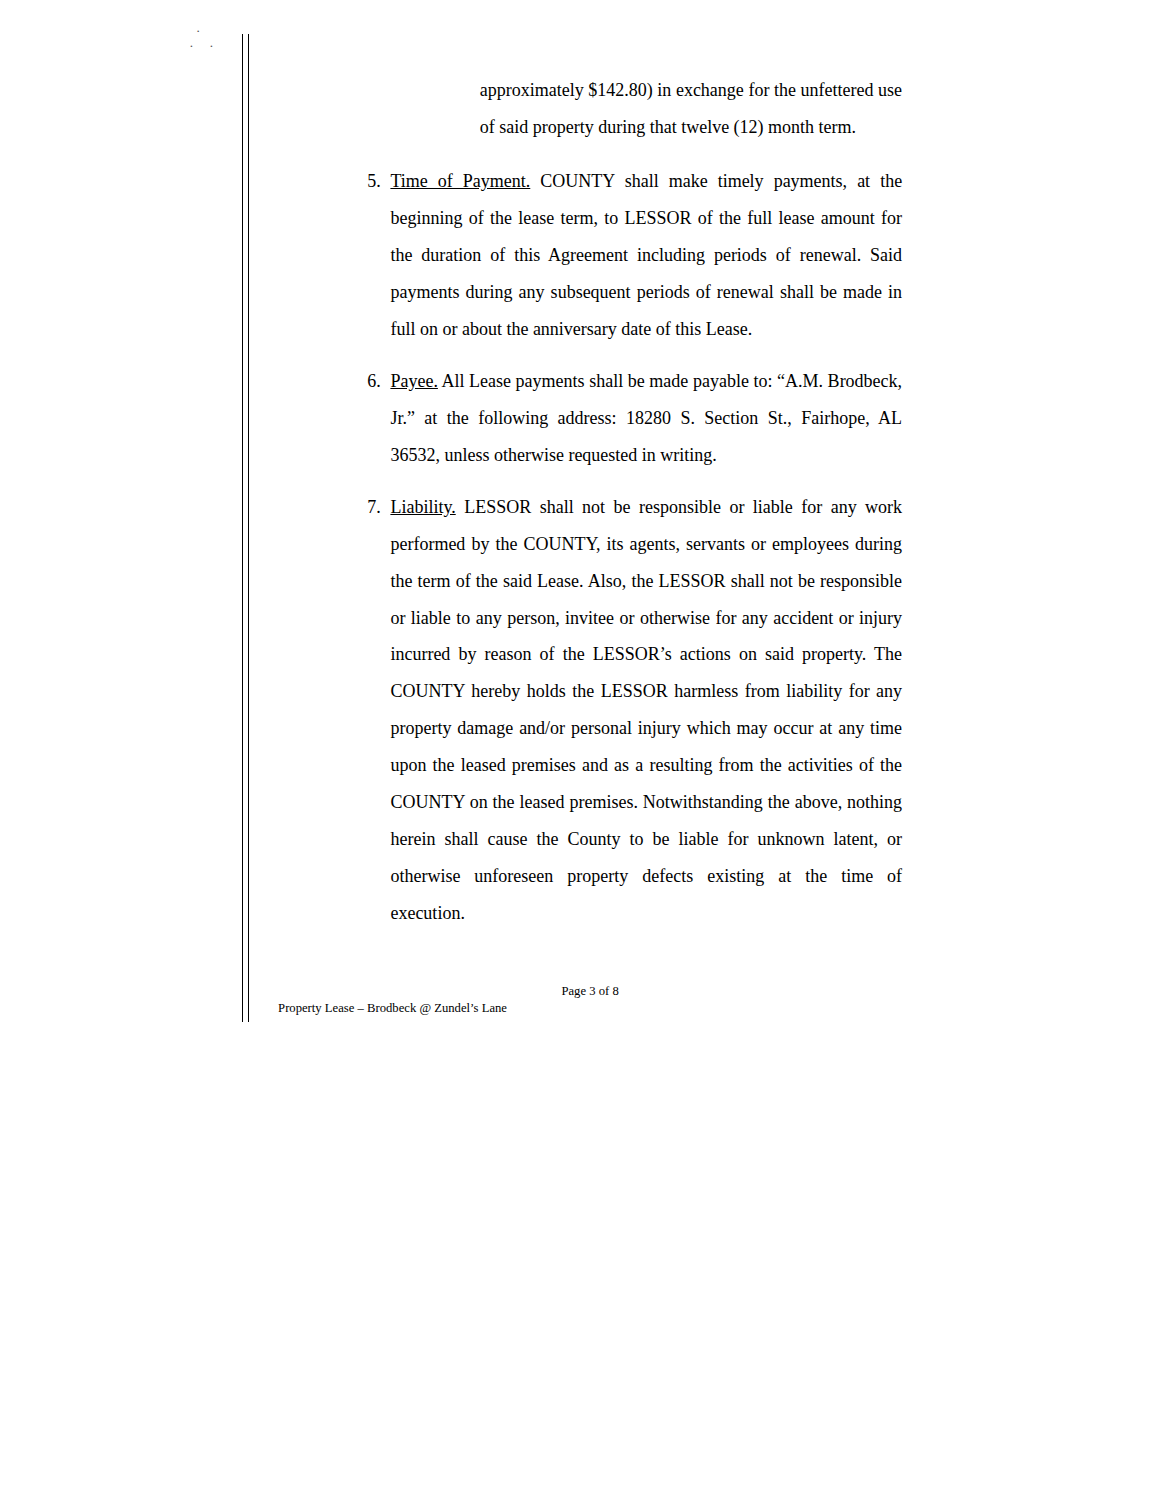.
. .
approximately $142.80) in exchange for the unfettered use of said property during that twelve (12) month term.
5. Time of Payment. COUNTY shall make timely payments, at the beginning of the lease term, to LESSOR of the full lease amount for the duration of this Agreement including periods of renewal. Said payments during any subsequent periods of renewal shall be made in full on or about the anniversary date of this Lease.
6. Payee. All Lease payments shall be made payable to: “A.M. Brodbeck, Jr.” at the following address: 18280 S. Section St., Fairhope, AL 36532, unless otherwise requested in writing.
7. Liability. LESSOR shall not be responsible or liable for any work performed by the COUNTY, its agents, servants or employees during the term of the said Lease. Also, the LESSOR shall not be responsible or liable to any person, invitee or otherwise for any accident or injury incurred by reason of the LESSOR’s actions on said property. The COUNTY hereby holds the LESSOR harmless from liability for any property damage and/or personal injury which may occur at any time upon the leased premises and as a resulting from the activities of the COUNTY on the leased premises. Notwithstanding the above, nothing herein shall cause the County to be liable for unknown latent, or otherwise unforeseen property defects existing at the time of execution.
Page 3 of 8
Property Lease – Brodbeck @ Zundel’s Lane